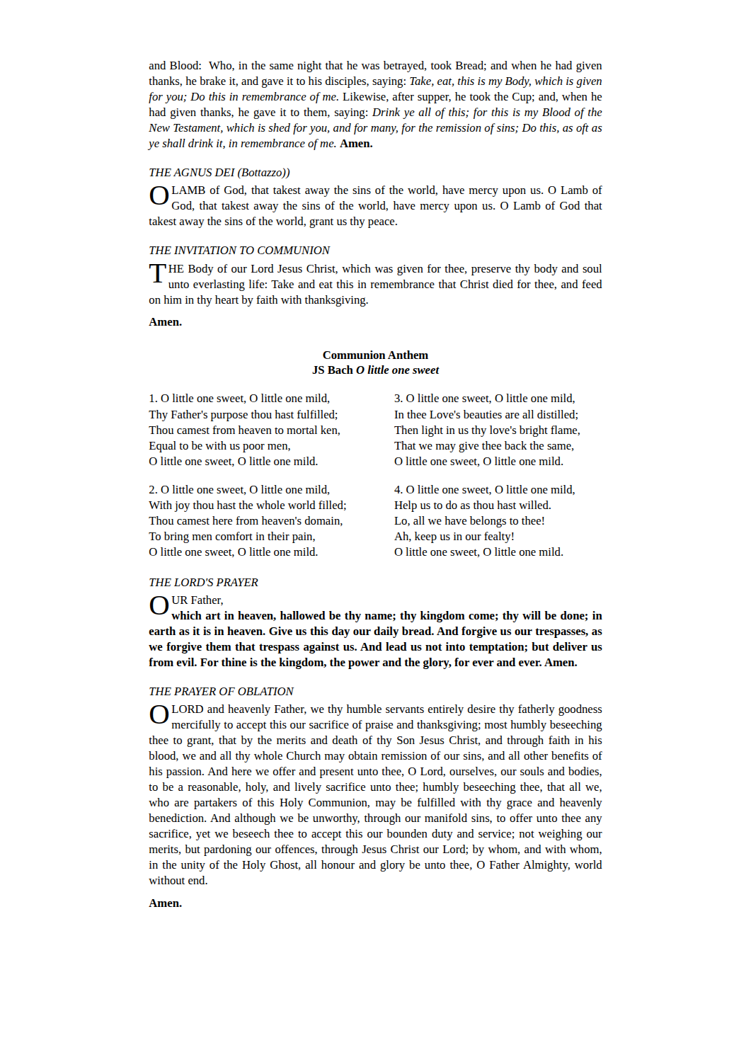and Blood: Who, in the same night that he was betrayed, took Bread; and when he had given thanks, he brake it, and gave it to his disciples, saying: Take, eat, this is my Body, which is given for you; Do this in remembrance of me. Likewise, after supper, he took the Cup; and, when he had given thanks, he gave it to them, saying: Drink ye all of this; for this is my Blood of the New Testament, which is shed for you, and for many, for the remission of sins; Do this, as oft as ye shall drink it, in remembrance of me. Amen.
THE AGNUS DEI (Bottazzo))
OLAMB of God, that takest away the sins of the world, have mercy upon us. O Lamb of God, that takest away the sins of the world, have mercy upon us. O Lamb of God that takest away the sins of the world, grant us thy peace.
THE INVITATION TO COMMUNION
THE Body of our Lord Jesus Christ, which was given for thee, preserve thy body and soul unto everlasting life: Take and eat this in remembrance that Christ died for thee, and feed on him in thy heart by faith with thanksgiving.
Amen.
Communion Anthem
JS Bach O little one sweet
1. O little one sweet, O little one mild,
Thy Father's purpose thou hast fulfilled;
Thou camest from heaven to mortal ken,
Equal to be with us poor men,
O little one sweet, O little one mild.
2. O little one sweet, O little one mild,
With joy thou hast the whole world filled;
Thou camest here from heaven's domain,
To bring men comfort in their pain,
O little one sweet, O little one mild.
3. O little one sweet, O little one mild,
In thee Love's beauties are all distilled;
Then light in us thy love's bright flame,
That we may give thee back the same,
O little one sweet, O little one mild.
4. O little one sweet, O little one mild,
Help us to do as thou hast willed.
Lo, all we have belongs to thee!
Ah, keep us in our fealty!
O little one sweet, O little one mild.
THE LORD'S PRAYER
OUR Father,
which art in heaven, hallowed be thy name; thy kingdom come; thy will be done; in earth as it is in heaven. Give us this day our daily bread. And forgive us our trespasses, as we forgive them that trespass against us. And lead us not into temptation; but deliver us from evil. For thine is the kingdom, the power and the glory, for ever and ever. Amen.
THE PRAYER OF OBLATION
OLORD and heavenly Father, we thy humble servants entirely desire thy fatherly goodness mercifully to accept this our sacrifice of praise and thanksgiving; most humbly beseeching thee to grant, that by the merits and death of thy Son Jesus Christ, and through faith in his blood, we and all thy whole Church may obtain remission of our sins, and all other benefits of his passion. And here we offer and present unto thee, O Lord, ourselves, our souls and bodies, to be a reasonable, holy, and lively sacrifice unto thee; humbly beseeching thee, that all we, who are partakers of this Holy Communion, may be fulfilled with thy grace and heavenly benediction. And although we be unworthy, through our manifold sins, to offer unto thee any sacrifice, yet we beseech thee to accept this our bounden duty and service; not weighing our merits, but pardoning our offences, through Jesus Christ our Lord; by whom, and with whom, in the unity of the Holy Ghost, all honour and glory be unto thee, O Father Almighty, world without end.
Amen.